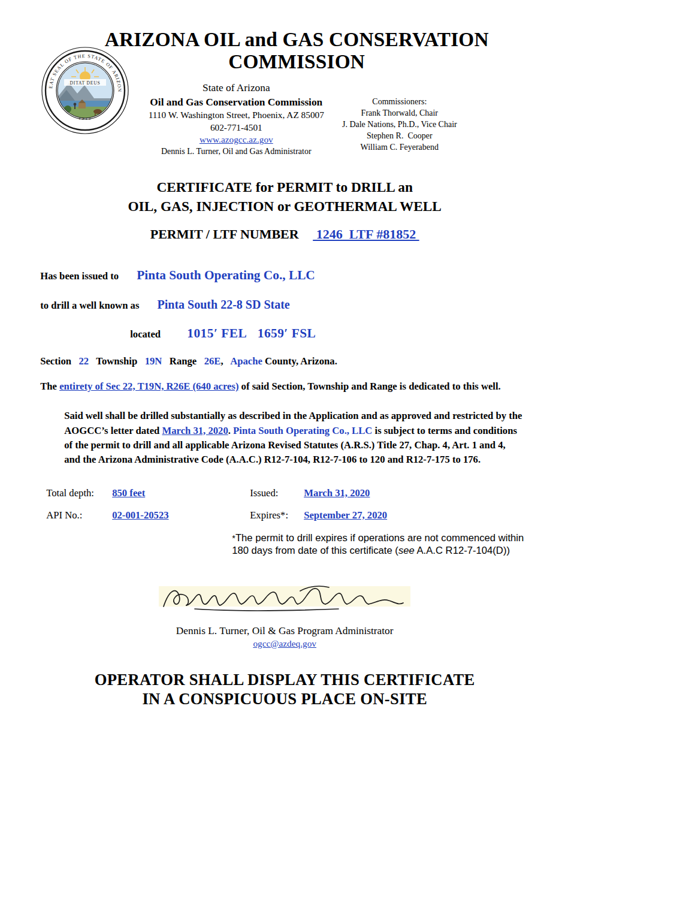GREAT SEAL OF THE STATE OF ARIZONA 1912 DITAT DEUS
ARIZONA OIL and GAS CONSERVATION
COMMISSION
State of Arizona
Oil and Gas Conservation Commission
1110 W. Washington Street, Phoenix, AZ 85007
602-771-4501
www.azogcc.az.gov
Dennis L. Turner, Oil and Gas Administrator
Commissioners:
Frank Thorwald, Chair
J. Dale Nations, Ph.D., Vice Chair
Stephen R. Cooper
William C. Feyerabend
CERTIFICATE for PERMIT to DRILL an
OIL, GAS, INJECTION or GEOTHERMAL WELL
PERMIT / LTF NUMBER 1246 LTF #81852
Has been issued to Pinta South Operating Co., LLC
to drill a well known as Pinta South 22-8 SD State
located 1015′ FEL 1659′ FSL
Section 22 Township 19N Range 26E, Apache County, Arizona.
The entirety of Sec 22, T19N, R26E (640 acres) of said Section, Township and Range is dedicated to this well.
Said well shall be drilled substantially as described in the Application and as approved and restricted by the AOGCC’s letter dated March 31, 2020. Pinta South Operating Co., LLC is subject to terms and conditions of the permit to drill and all applicable Arizona Revised Statutes (A.R.S.) Title 27, Chap. 4, Art. 1 and 4, and the Arizona Administrative Code (A.A.C.) R12-7-104, R12-7-106 to 120 and R12-7-175 to 176.
| Total depth: | 850 feet | Issued: | March 31, 2020 |
| API No.: | 02-001-20523 | Expires*: | September 27, 2020 |
| | | * The permit to drill expires if operations are not commenced within 180 days from date of this certificate ( see A.A.C R12-7-104(D)) |
Dennis L. Turner, Oil & Gas Program Administrator
ogcc@azdeq.gov
OPERATOR SHALL DISPLAY THIS CERTIFICATE
IN A CONSPICUOUS PLACE ON-SITE